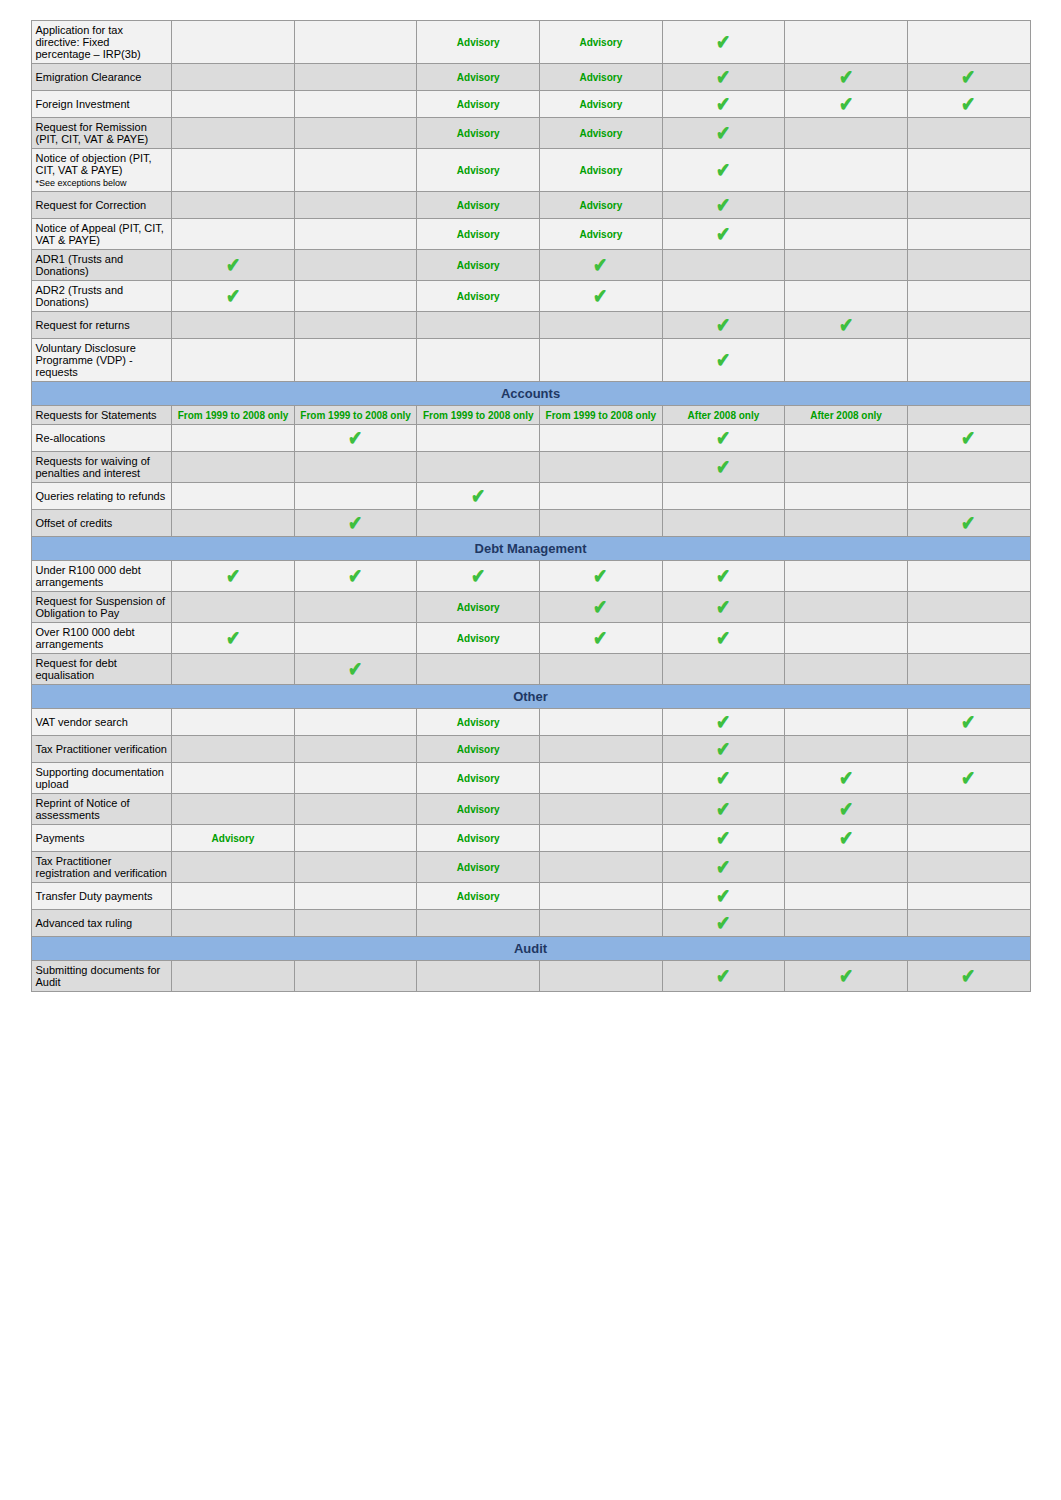| Application for tax directive: Fixed percentage – IRP(3b) | | | Advisory | Advisory | ✔ | | |
| Emigration Clearance | | | Advisory | Advisory | ✔ | ✔ | ✔ |
| Foreign Investment | | | Advisory | Advisory | ✔ | ✔ | ✔ |
| Request for Remission (PIT, CIT, VAT & PAYE) | | | Advisory | Advisory | ✔ | | |
| Notice of objection (PIT, CIT, VAT & PAYE) *See exceptions below | | | Advisory | Advisory | ✔ | | |
| Request for Correction | | | Advisory | Advisory | ✔ | | |
| Notice of Appeal (PIT, CIT, VAT & PAYE) | | | Advisory | Advisory | ✔ | | |
| ADR1 (Trusts and Donations) | ✔ | | Advisory | ✔ | | | |
| ADR2 (Trusts and Donations) | ✔ | | Advisory | ✔ | | | |
| Request for returns | | | | | ✔ | ✔ | |
| Voluntary Disclosure Programme (VDP) - requests | | | | | ✔ | | |
| Accounts |
| Requests for Statements | From 1999 to 2008 only | From 1999 to 2008 only | From 1999 to 2008 only | From 1999 to 2008 only | After 2008 only | After 2008 only | |
| Re-allocations | | ✔ | | | ✔ | | ✔ |
| Requests for waiving of penalties and interest | | | | | ✔ | | |
| Queries relating to refunds | | | ✔ | | | | |
| Offset of credits | | ✔ | | | | | ✔ |
| Debt Management |
| Under R100 000 debt arrangements | ✔ | ✔ | ✔ | ✔ | ✔ | | |
| Request for Suspension of Obligation to Pay | | | Advisory | ✔ | ✔ | | |
| Over R100 000 debt arrangements | ✔ | | Advisory | ✔ | ✔ | | |
| Request for debt equalisation | | ✔ | | | | | |
| Other |
| VAT vendor search | | | Advisory | | ✔ | | ✔ |
| Tax Practitioner verification | | | Advisory | | ✔ | | |
| Supporting documentation upload | | | Advisory | | ✔ | ✔ | ✔ |
| Reprint of Notice of assessments | | | Advisory | | ✔ | ✔ | |
| Payments | Advisory | | Advisory | | ✔ | ✔ | |
| Tax Practitioner registration and verification | | | Advisory | | ✔ | | |
| Transfer Duty payments | | | Advisory | | ✔ | | |
| Advanced tax ruling | | | | | ✔ | | |
| Audit |
| Submitting documents for Audit | | | | | ✔ | ✔ | ✔ |